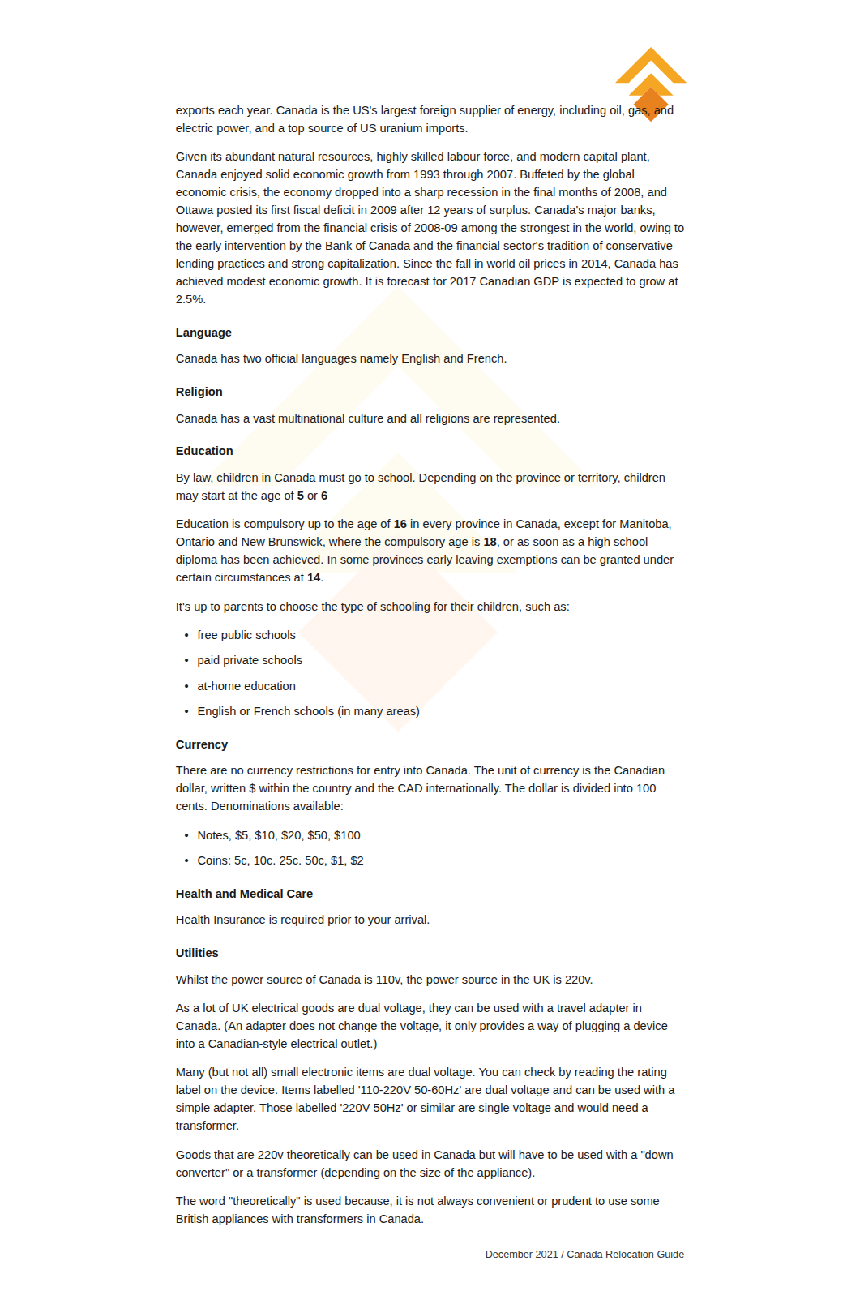exports each year. Canada is the US's largest foreign supplier of energy, including oil, gas, and electric power, and a top source of US uranium imports.
Given its abundant natural resources, highly skilled labour force, and modern capital plant, Canada enjoyed solid economic growth from 1993 through 2007. Buffeted by the global economic crisis, the economy dropped into a sharp recession in the final months of 2008, and Ottawa posted its first fiscal deficit in 2009 after 12 years of surplus. Canada's major banks, however, emerged from the financial crisis of 2008-09 among the strongest in the world, owing to the early intervention by the Bank of Canada and the financial sector's tradition of conservative lending practices and strong capitalization. Since the fall in world oil prices in 2014, Canada has achieved modest economic growth. It is forecast for 2017 Canadian GDP is expected to grow at 2.5%.
Language
Canada has two official languages namely English and French.
Religion
Canada has a vast multinational culture and all religions are represented.
Education
By law, children in Canada must go to school. Depending on the province or territory, children may start at the age of 5 or 6
Education is compulsory up to the age of 16 in every province in Canada, except for Manitoba, Ontario and New Brunswick, where the compulsory age is 18, or as soon as a high school diploma has been achieved. In some provinces early leaving exemptions can be granted under certain circumstances at 14.
It's up to parents to choose the type of schooling for their children, such as:
free public schools
paid private schools
at-home education
English or French schools (in many areas)
Currency
There are no currency restrictions for entry into Canada. The unit of currency is the Canadian dollar, written $ within the country and the CAD internationally. The dollar is divided into 100 cents. Denominations available:
Notes, $5, $10, $20, $50, $100
Coins: 5c, 10c. 25c. 50c, $1, $2
Health and Medical Care
Health Insurance is required prior to your arrival.
Utilities
Whilst the power source of Canada is 110v, the power source in the UK is 220v.
As a lot of UK electrical goods are dual voltage, they can be used with a travel adapter in Canada. (An adapter does not change the voltage, it only provides a way of plugging a device into a Canadian-style electrical outlet.)
Many (but not all) small electronic items are dual voltage. You can check by reading the rating label on the device. Items labelled '110-220V 50-60Hz' are dual voltage and can be used with a simple adapter. Those labelled '220V 50Hz' or similar are single voltage and would need a transformer.
Goods that are 220v theoretically can be used in Canada but will have to be used with a "down converter" or a transformer (depending on the size of the appliance).
The word "theoretically" is used because, it is not always convenient or prudent to use some British appliances with transformers in Canada.
December 2021 / Canada Relocation Guide